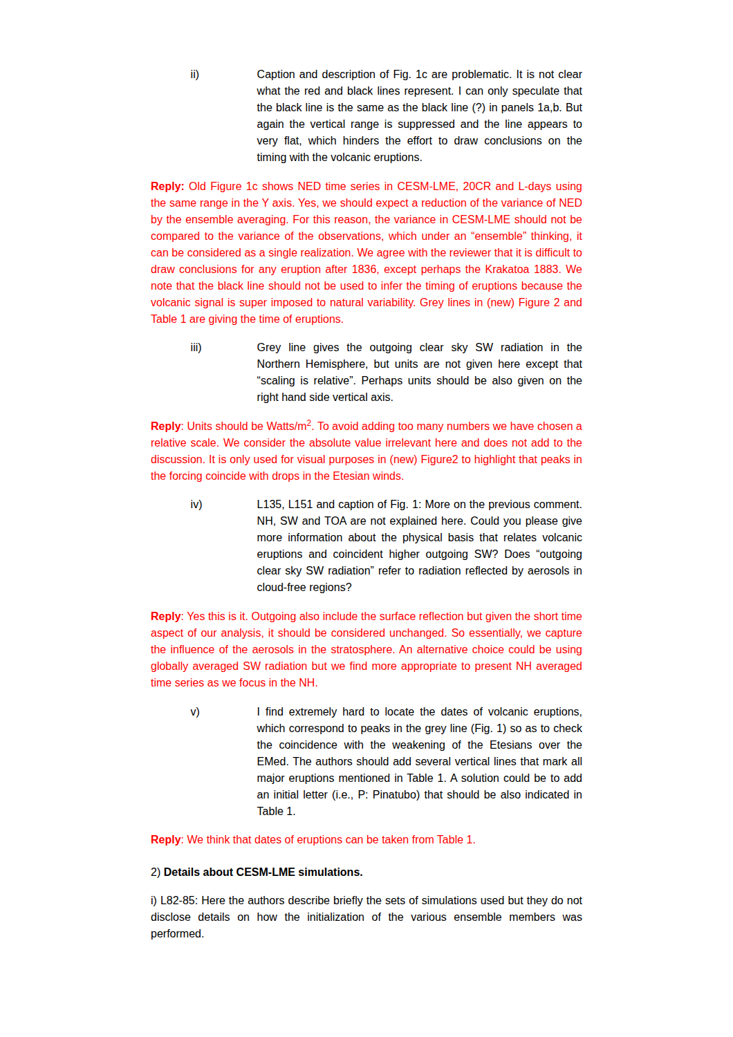ii)
Caption and description of Fig. 1c are problematic. It is not clear what the red and black lines represent. I can only speculate that the black line is the same as the black line (?) in panels 1a,b. But again the vertical range is suppressed and the line appears to very flat, which hinders the effort to draw conclusions on the timing with the volcanic eruptions.
Reply: Old Figure 1c shows NED time series in CESM-LME, 20CR and L-days using the same range in the Y axis. Yes, we should expect a reduction of the variance of NED by the ensemble averaging. For this reason, the variance in CESM-LME should not be compared to the variance of the observations, which under an “ensemble” thinking, it can be considered as a single realization. We agree with the reviewer that it is difficult to draw conclusions for any eruption after 1836, except perhaps the Krakatoa 1883. We note that the black line should not be used to infer the timing of eruptions because the volcanic signal is super imposed to natural variability. Grey lines in (new) Figure 2 and Table 1 are giving the time of eruptions.
iii)
Grey line gives the outgoing clear sky SW radiation in the Northern Hemisphere, but units are not given here except that “scaling is relative”. Perhaps units should be also given on the right hand side vertical axis.
Reply: Units should be Watts/m2. To avoid adding too many numbers we have chosen a relative scale. We consider the absolute value irrelevant here and does not add to the discussion. It is only used for visual purposes in (new) Figure2 to highlight that peaks in the forcing coincide with drops in the Etesian winds.
iv)
L135, L151 and caption of Fig. 1: More on the previous comment. NH, SW and TOA are not explained here. Could you please give more information about the physical basis that relates volcanic eruptions and coincident higher outgoing SW? Does “outgoing clear sky SW radiation” refer to radiation reflected by aerosols in cloud-free regions?
Reply: Yes this is it. Outgoing also include the surface reflection but given the short time aspect of our analysis, it should be considered unchanged. So essentially, we capture the influence of the aerosols in the stratosphere. An alternative choice could be using globally averaged SW radiation but we find more appropriate to present NH averaged time series as we focus in the NH.
v)
I find extremely hard to locate the dates of volcanic eruptions, which correspond to peaks in the grey line (Fig. 1) so as to check the coincidence with the weakening of the Etesians over the EMed. The authors should add several vertical lines that mark all major eruptions mentioned in Table 1. A solution could be to add an initial letter (i.e., P: Pinatubo) that should be also indicated in Table 1.
Reply: We think that dates of eruptions can be taken from Table 1.
2) Details about CESM-LME simulations.
i) L82-85: Here the authors describe briefly the sets of simulations used but they do not disclose details on how the initialization of the various ensemble members was performed.